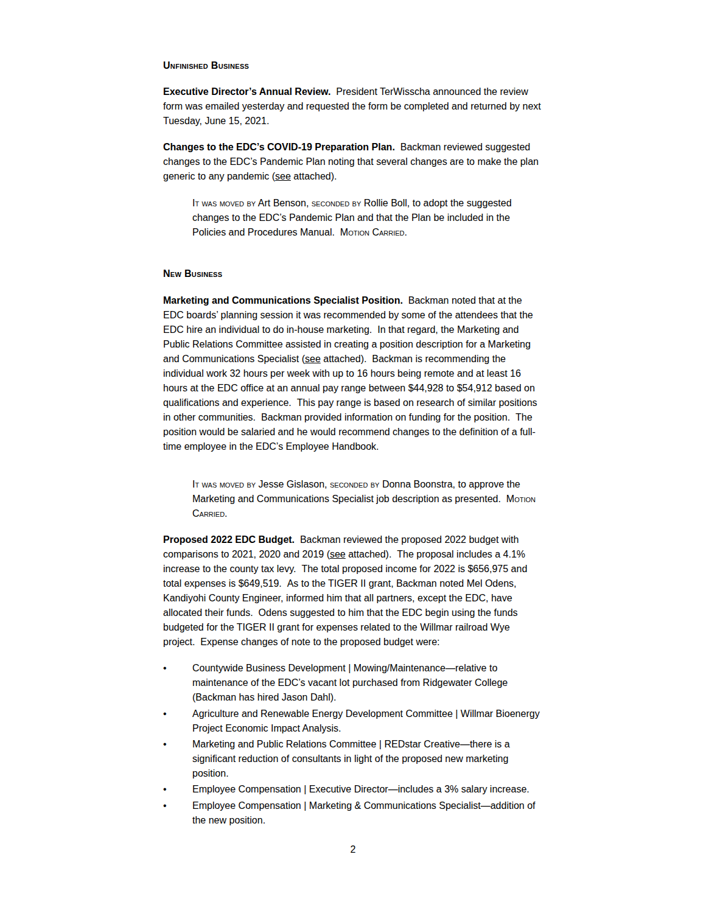Unfinished Business
Executive Director’s Annual Review. President TerWisscha announced the review form was emailed yesterday and requested the form be completed and returned by next Tuesday, June 15, 2021.
Changes to the EDC’s COVID-19 Preparation Plan. Backman reviewed suggested changes to the EDC’s Pandemic Plan noting that several changes are to make the plan generic to any pandemic (see attached).
It was moved by Art Benson, seconded by Rollie Boll, to adopt the suggested changes to the EDC’s Pandemic Plan and that the Plan be included in the Policies and Procedures Manual. Motion Carried.
New Business
Marketing and Communications Specialist Position. Backman noted that at the EDC boards’ planning session it was recommended by some of the attendees that the EDC hire an individual to do in-house marketing. In that regard, the Marketing and Public Relations Committee assisted in creating a position description for a Marketing and Communications Specialist (see attached). Backman is recommending the individual work 32 hours per week with up to 16 hours being remote and at least 16 hours at the EDC office at an annual pay range between $44,928 to $54,912 based on qualifications and experience. This pay range is based on research of similar positions in other communities. Backman provided information on funding for the position. The position would be salaried and he would recommend changes to the definition of a full-time employee in the EDC’s Employee Handbook.
It was moved by Jesse Gislason, seconded by Donna Boonstra, to approve the Marketing and Communications Specialist job description as presented. Motion Carried.
Proposed 2022 EDC Budget. Backman reviewed the proposed 2022 budget with comparisons to 2021, 2020 and 2019 (see attached). The proposal includes a 4.1% increase to the county tax levy. The total proposed income for 2022 is $656,975 and total expenses is $649,519. As to the TIGER II grant, Backman noted Mel Odens, Kandiyohi County Engineer, informed him that all partners, except the EDC, have allocated their funds. Odens suggested to him that the EDC begin using the funds budgeted for the TIGER II grant for expenses related to the Willmar railroad Wye project. Expense changes of note to the proposed budget were:
Countywide Business Development | Mowing/Maintenance—relative to maintenance of the EDC’s vacant lot purchased from Ridgewater College (Backman has hired Jason Dahl).
Agriculture and Renewable Energy Development Committee | Willmar Bioenergy Project Economic Impact Analysis.
Marketing and Public Relations Committee | REDstar Creative—there is a significant reduction of consultants in light of the proposed new marketing position.
Employee Compensation | Executive Director—includes a 3% salary increase.
Employee Compensation | Marketing & Communications Specialist—addition of the new position.
2